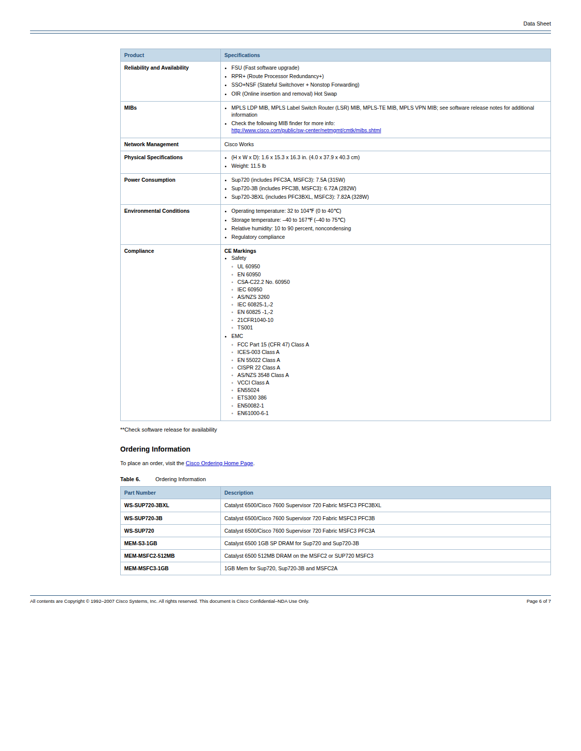Data Sheet
| Product | Specifications |
| --- | --- |
| Reliability and Availability | FSU (Fast software upgrade) RPR+ (Route Processor Redundancy+) SSO+NSF (Stateful Switchover + Nonstop Forwarding) OIR (Online insertion and removal) Hot Swap |
| MIBs | MPLS LDP MIB, MPLS Label Switch Router (LSR) MIB, MPLS-TE MIB, MPLS VPN MIB; see software release notes for additional information Check the following MIB finder for more info: http://www.cisco.com/public/sw-center/netmgmt/cmtk/mibs.shtml |
| Network Management | Cisco Works |
| Physical Specifications | (H x W x D): 1.6 x 15.3 x 16.3 in. (4.0 x 37.9 x 40.3 cm) Weight: 11.5 lb |
| Power Consumption | Sup720 (includes PFC3A, MSFC3): 7.5A (315W) Sup720-3B (includes PFC3B, MSFC3): 6.72A (282W) Sup720-3BXL (includes PFC3BXL, MSFC3): 7.82A (328W) |
| Environmental Conditions | Operating temperature: 32 to 104℉ (0 to 40℃) Storage temperature: –40 to 167℉ (–40 to 75℃) Relative humidity: 10 to 90 percent, noncondensing Regulatory compliance |
| Compliance | CE Markings Safety UL 60950 EN 60950 CSA-C22.2 No. 60950 IEC 60950 AS/NZS 3260 IEC 60825-1,-2 EN 60825 -1,-2 21CFR1040-10 TS001 EMC FCC Part 15 (CFR 47) Class A ICES-003 Class A EN 55022 Class A CISPR 22 Class A AS/NZS 3548 Class A VCCI Class A EN55024 ETS300 386 EN50082-1 EN61000-6-1 |
**Check software release for availability
Ordering Information
To place an order, visit the Cisco Ordering Home Page.
Table 6. Ordering Information
| Part Number | Description |
| --- | --- |
| WS-SUP720-3BXL | Catalyst 6500/Cisco 7600 Supervisor 720 Fabric MSFC3 PFC3BXL |
| WS-SUP720-3B | Catalyst 6500/Cisco 7600 Supervisor 720 Fabric MSFC3 PFC3B |
| WS-SUP720 | Catalyst 6500/Cisco 7600 Supervisor 720 Fabric MSFC3 PFC3A |
| MEM-S3-1GB | Catalyst 6500 1GB SP DRAM for Sup720 and Sup720-3B |
| MEM-MSFC2-512MB | Catalyst 6500 512MB DRAM on the MSFC2 or SUP720 MSFC3 |
| MEM-MSFC3-1GB | 1GB Mem for Sup720, Sup720-3B and MSFC2A |
All contents are Copyright © 1992–2007 Cisco Systems, Inc. All rights reserved. This document is Cisco Confidential–NDA Use Only.
Page 6 of 7